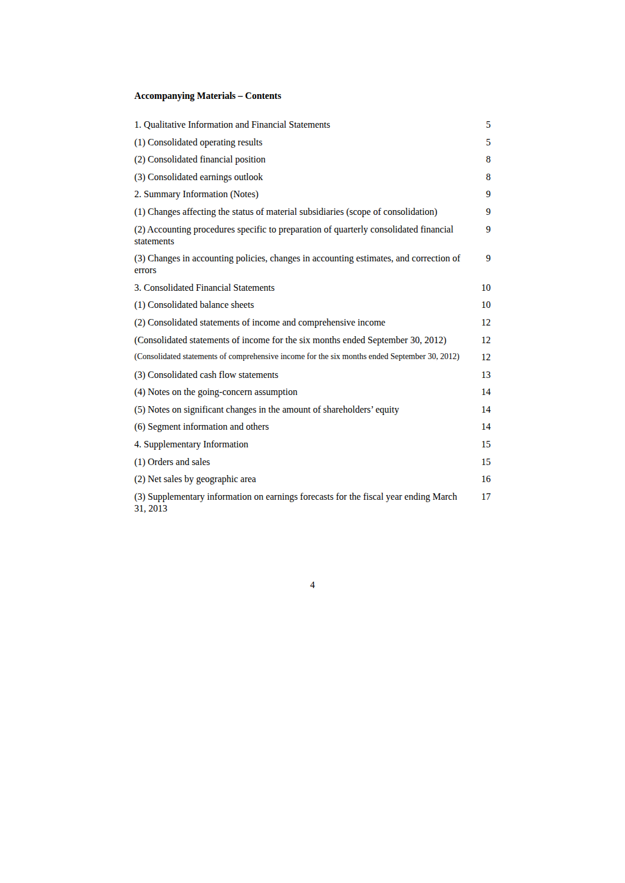Accompanying Materials – Contents
| 1. Qualitative Information and Financial Statements | 5 |
| (1) Consolidated operating results | 5 |
| (2) Consolidated financial position | 8 |
| (3) Consolidated earnings outlook | 8 |
| 2. Summary Information (Notes) | 9 |
| (1) Changes affecting the status of material subsidiaries (scope of consolidation) | 9 |
| (2) Accounting procedures specific to preparation of quarterly consolidated financial statements | 9 |
| (3) Changes in accounting policies, changes in accounting estimates, and correction of errors | 9 |
| 3. Consolidated Financial Statements | 10 |
| (1) Consolidated balance sheets | 10 |
| (2) Consolidated statements of income and comprehensive income | 12 |
| (Consolidated statements of income for the six months ended September 30, 2012) | 12 |
| (Consolidated statements of comprehensive income for the six months ended September 30, 2012) | 12 |
| (3) Consolidated cash flow statements | 13 |
| (4) Notes on the going-concern assumption | 14 |
| (5) Notes on significant changes in the amount of shareholders’ equity | 14 |
| (6) Segment information and others | 14 |
| 4. Supplementary Information | 15 |
| (1) Orders and sales | 15 |
| (2) Net sales by geographic area | 16 |
| (3) Supplementary information on earnings forecasts for the fiscal year ending March 31, 2013 | 17 |
4